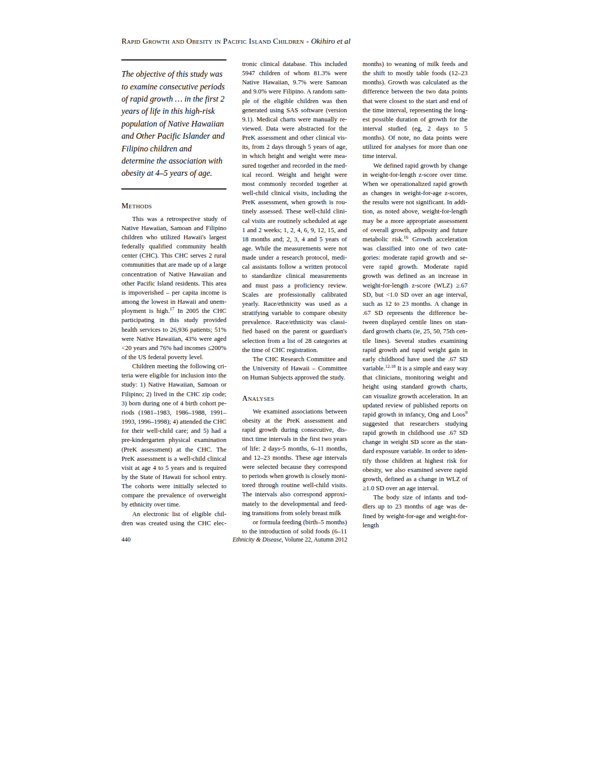Rapid Growth and Obesity in Pacific Island Children - Okihiro et al
The objective of this study was to examine consecutive periods of rapid growth … in the first 2 years of life in this high-risk population of Native Hawaiian and Other Pacific Islander and Filipino children and determine the association with obesity at 4–5 years of age.
Methods
This was a retrospective study of Native Hawaiian, Samoan and Filipino children who utilized Hawaii's largest federally qualified community health center (CHC). This CHC serves 2 rural communities that are made up of a large concentration of Native Hawaiian and other Pacific Island residents. This area is impoverished – per capita income is among the lowest in Hawaii and unemployment is high.17 In 2005 the CHC participating in this study provided health services to 26,936 patients; 51% were Native Hawaiian, 43% were aged <20 years and 76% had incomes ≤200% of the US federal poverty level.
Children meeting the following criteria were eligible for inclusion into the study: 1) Native Hawaiian, Samoan or Filipino; 2) lived in the CHC zip code; 3) born during one of 4 birth cohort periods (1981–1983, 1986–1988, 1991–1993, 1996–1998); 4) attended the CHC for their well-child care; and 5) had a pre-kindergarten physical examination (PreK assessment) at the CHC. The PreK assessment is a well-child clinical visit at age 4 to 5 years and is required by the State of Hawaii for school entry. The cohorts were initially selected to compare the prevalence of overweight by ethnicity over time.
An electronic list of eligible children was created using the CHC electronic clinical database. This included 5947 children of whom 81.3% were Native Hawaiian, 9.7% were Samoan and 9.0% were Filipino. A random sample of the eligible children was then generated using SAS software (version 9.1). Medical charts were manually reviewed. Data were abstracted for the PreK assessment and other clinical visits, from 2 days through 5 years of age, in which height and weight were measured together and recorded in the medical record. Weight and height were most commonly recorded together at well-child clinical visits, including the PreK assessment, when growth is routinely assessed. These well-child clinical visits are routinely scheduled at age 1 and 2 weeks; 1, 2, 4, 6, 9, 12, 15, and 18 months and; 2, 3, 4 and 5 years of age. While the measurements were not made under a research protocol, medical assistants follow a written protocol to standardize clinical measurements and must pass a proficiency review. Scales are professionally calibrated yearly. Race/ethnicity was used as a stratifying variable to compare obesity prevalence. Race/ethnicity was classified based on the parent or guardian's selection from a list of 28 categories at the time of CHC registration.
The CHC Research Committee and the University of Hawaii – Committee on Human Subjects approved the study.
Analyses
We examined associations between obesity at the PreK assessment and rapid growth during consecutive, distinct time intervals in the first two years of life: 2 days-5 months, 6–11 months, and 12–23 months. These age intervals were selected because they correspond to periods when growth is closely monitored through routine well-child visits. The intervals also correspond approximately to the developmental and feeding transitions from solely breast milk
or formula feeding (birth–5 months) to the introduction of solid foods (6–11 months) to weaning of milk feeds and the shift to mostly table foods (12–23 months). Growth was calculated as the difference between the two data points that were closest to the start and end of the time interval, representing the longest possible duration of growth for the interval studied (eg, 2 days to 5 months). Of note, no data points were utilized for analyses for more than one time interval.
We defined rapid growth by change in weight-for-length z-score over time. When we operationalized rapid growth as changes in weight-for-age z-scores, the results were not significant. In addition, as noted above, weight-for-length may be a more appropriate assessment of overall growth, adiposity and future metabolic risk.16 Growth acceleration was classified into one of two categories: moderate rapid growth and severe rapid growth. Moderate rapid growth was defined as an increase in weight-for-length z-score (WLZ) ≥.67 SD, but <1.0 SD over an age interval, such as 12 to 23 months. A change in .67 SD represents the difference between displayed centile lines on standard growth charts (ie, 25, 50, 75th centile lines). Several studies examining rapid growth and rapid weight gain in early childhood have used the .67 SD variable.12,18 It is a simple and easy way that clinicians, monitoring weight and height using standard growth charts, can visualize growth acceleration. In an updated review of published reports on rapid growth in infancy, Ong and Loos9 suggested that researchers studying rapid growth in childhood use .67 SD change in weight SD score as the standard exposure variable. In order to identify those children at highest risk for obesity, we also examined severe rapid growth, defined as a change in WLZ of ≥1.0 SD over an age interval.
The body size of infants and toddlers up to 23 months of age was defined by weight-for-age and weight-for-length
440
Ethnicity & Disease, Volume 22, Autumn 2012